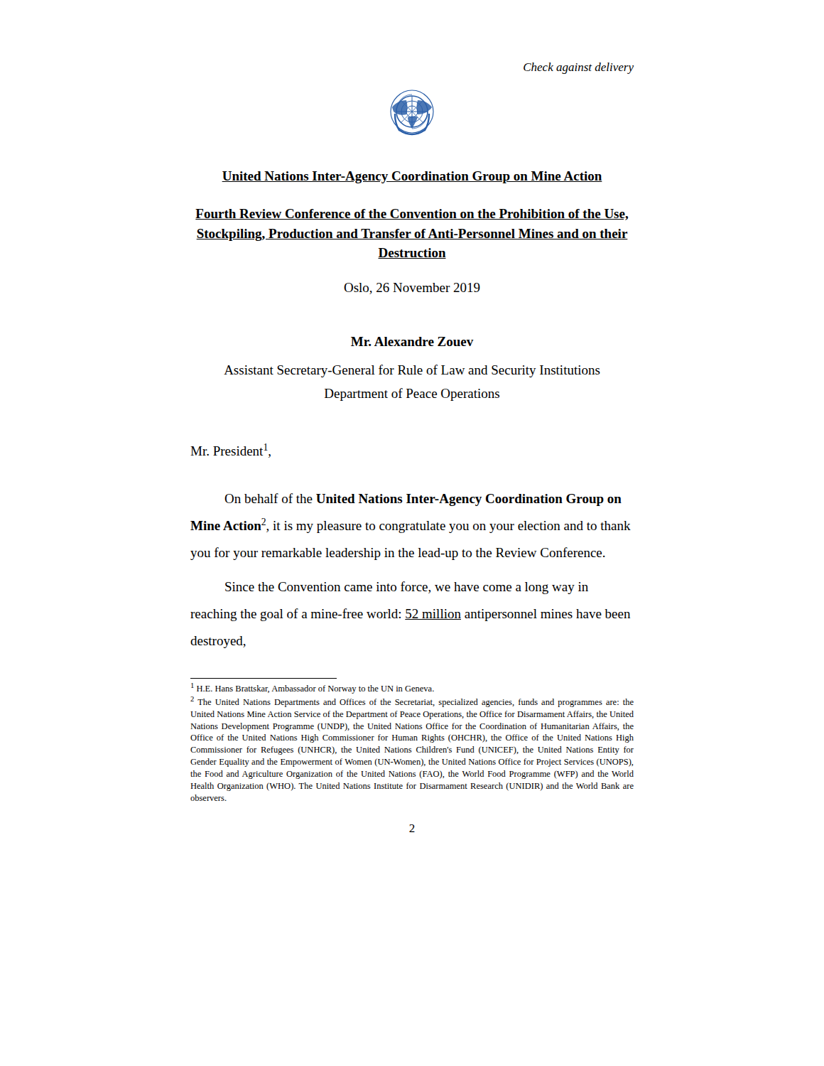Check against delivery
United Nations Inter-Agency Coordination Group on Mine Action
Fourth Review Conference of the Convention on the Prohibition of the Use, Stockpiling, Production and Transfer of Anti-Personnel Mines and on their Destruction
Oslo, 26 November 2019
Mr. Alexandre Zouev
Assistant Secretary-General for Rule of Law and Security Institutions
Department of Peace Operations
Mr. President1,
On behalf of the United Nations Inter-Agency Coordination Group on Mine Action2, it is my pleasure to congratulate you on your election and to thank you for your remarkable leadership in the lead-up to the Review Conference.
Since the Convention came into force, we have come a long way in reaching the goal of a mine-free world: 52 million antipersonnel mines have been destroyed,
1 H.E. Hans Brattskar, Ambassador of Norway to the UN in Geneva.
2 The United Nations Departments and Offices of the Secretariat, specialized agencies, funds and programmes are: the United Nations Mine Action Service of the Department of Peace Operations, the Office for Disarmament Affairs, the United Nations Development Programme (UNDP), the United Nations Office for the Coordination of Humanitarian Affairs, the Office of the United Nations High Commissioner for Human Rights (OHCHR), the Office of the United Nations High Commissioner for Refugees (UNHCR), the United Nations Children's Fund (UNICEF), the United Nations Entity for Gender Equality and the Empowerment of Women (UN-Women), the United Nations Office for Project Services (UNOPS), the Food and Agriculture Organization of the United Nations (FAO), the World Food Programme (WFP) and the World Health Organization (WHO). The United Nations Institute for Disarmament Research (UNIDIR) and the World Bank are observers.
2